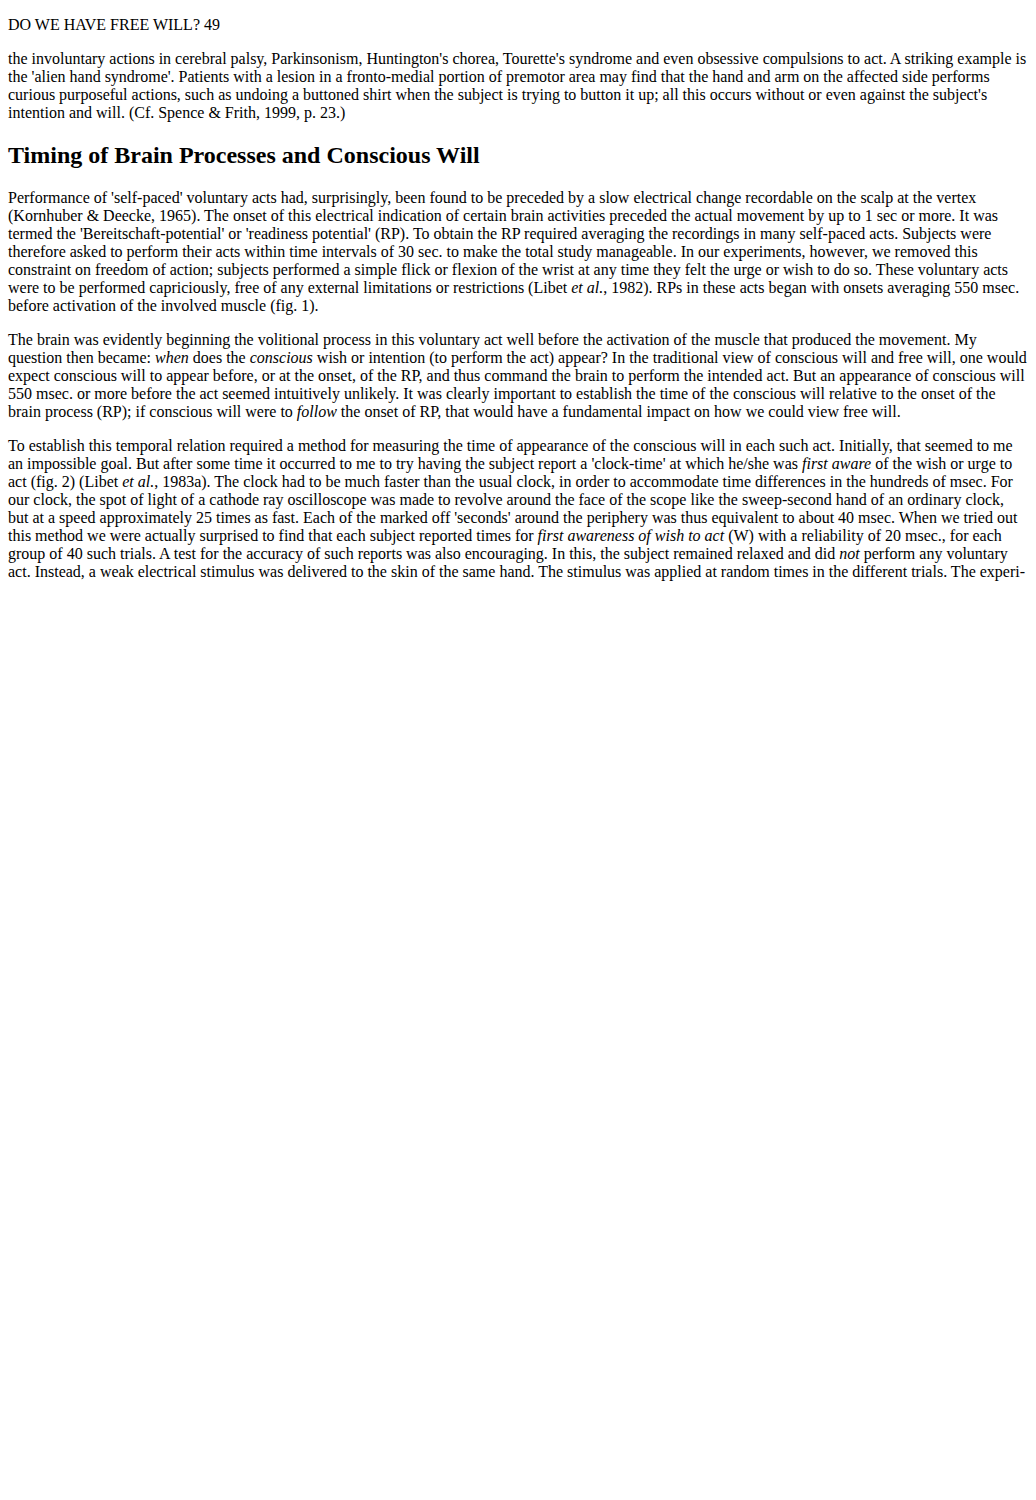DO WE HAVE FREE WILL? 49
the involuntary actions in cerebral palsy, Parkinsonism, Huntington's chorea, Tourette's syndrome and even obsessive compulsions to act. A striking example is the 'alien hand syndrome'. Patients with a lesion in a fronto-medial portion of premotor area may find that the hand and arm on the affected side performs curious purposeful actions, such as undoing a buttoned shirt when the subject is trying to button it up; all this occurs without or even against the subject's intention and will. (Cf. Spence & Frith, 1999, p. 23.)
Timing of Brain Processes and Conscious Will
Performance of 'self-paced' voluntary acts had, surprisingly, been found to be preceded by a slow electrical change recordable on the scalp at the vertex (Kornhuber & Deecke, 1965). The onset of this electrical indication of certain brain activities preceded the actual movement by up to 1 sec or more. It was termed the 'Bereitschaft-potential' or 'readiness potential' (RP). To obtain the RP required averaging the recordings in many self-paced acts. Subjects were therefore asked to perform their acts within time intervals of 30 sec. to make the total study manageable. In our experiments, however, we removed this constraint on freedom of action; subjects performed a simple flick or flexion of the wrist at any time they felt the urge or wish to do so. These voluntary acts were to be performed capriciously, free of any external limitations or restrictions (Libet et al., 1982). RPs in these acts began with onsets averaging 550 msec. before activation of the involved muscle (fig. 1).
The brain was evidently beginning the volitional process in this voluntary act well before the activation of the muscle that produced the movement. My question then became: when does the conscious wish or intention (to perform the act) appear? In the traditional view of conscious will and free will, one would expect conscious will to appear before, or at the onset, of the RP, and thus command the brain to perform the intended act. But an appearance of conscious will 550 msec. or more before the act seemed intuitively unlikely. It was clearly important to establish the time of the conscious will relative to the onset of the brain process (RP); if conscious will were to follow the onset of RP, that would have a fundamental impact on how we could view free will.
To establish this temporal relation required a method for measuring the time of appearance of the conscious will in each such act. Initially, that seemed to me an impossible goal. But after some time it occurred to me to try having the subject report a 'clock-time' at which he/she was first aware of the wish or urge to act (fig. 2) (Libet et al., 1983a). The clock had to be much faster than the usual clock, in order to accommodate time differences in the hundreds of msec. For our clock, the spot of light of a cathode ray oscilloscope was made to revolve around the face of the scope like the sweep-second hand of an ordinary clock, but at a speed approximately 25 times as fast. Each of the marked off 'seconds' around the periphery was thus equivalent to about 40 msec. When we tried out this method we were actually surprised to find that each subject reported times for first awareness of wish to act (W) with a reliability of 20 msec., for each group of 40 such trials. A test for the accuracy of such reports was also encouraging. In this, the subject remained relaxed and did not perform any voluntary act. Instead, a weak electrical stimulus was delivered to the skin of the same hand. The stimulus was applied at random times in the different trials. The experi-